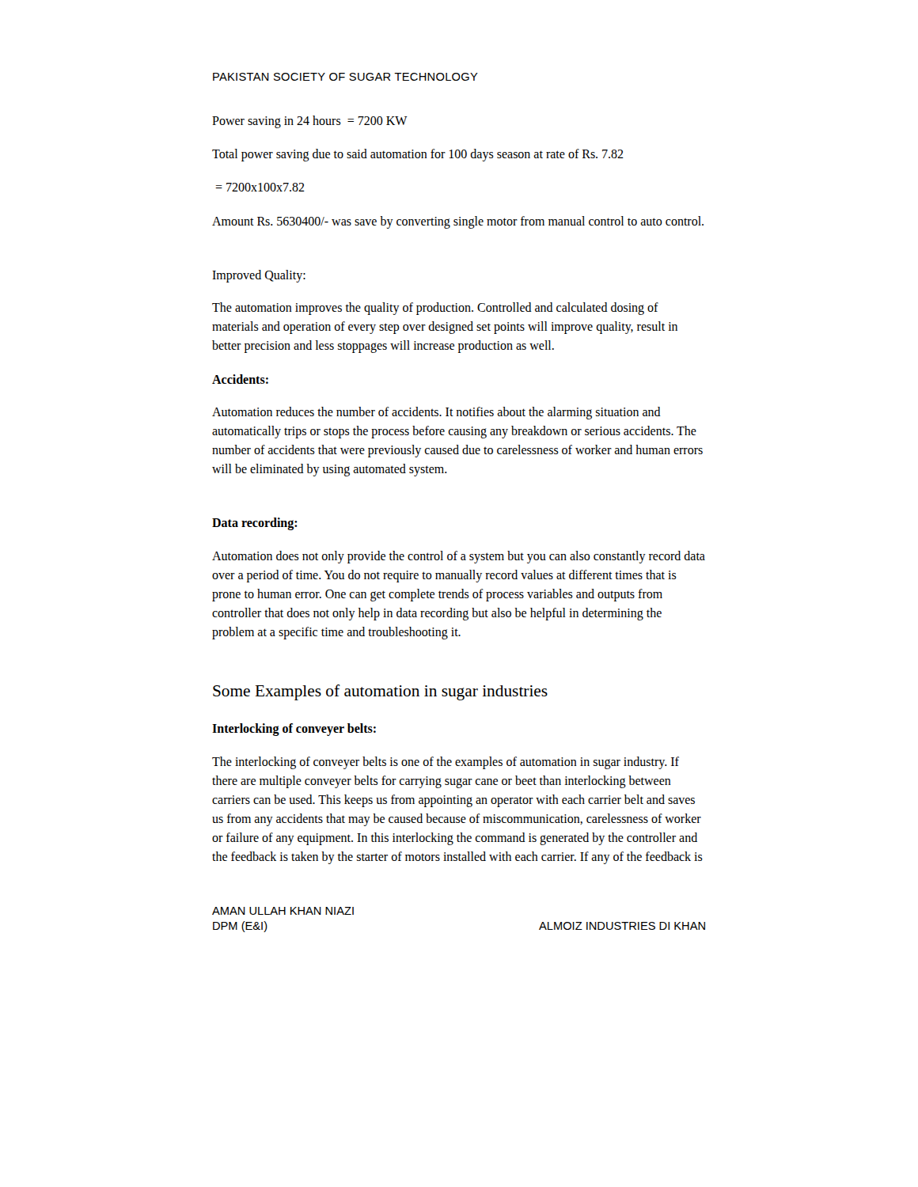PAKISTAN SOCIETY OF SUGAR TECHNOLOGY
Power saving in 24 hours = 7200 KW
Total power saving due to said automation for 100 days season at rate of Rs. 7.82
= 7200x100x7.82
Amount Rs. 5630400/- was save by converting single motor from manual control to auto control.
Improved Quality:
The automation improves the quality of production. Controlled and calculated dosing of materials and operation of every step over designed set points will improve quality, result in better precision and less stoppages will increase production as well.
Accidents:
Automation reduces the number of accidents. It notifies about the alarming situation and automatically trips or stops the process before causing any breakdown or serious accidents. The number of accidents that were previously caused due to carelessness of worker and human errors will be eliminated by using automated system.
Data recording:
Automation does not only provide the control of a system but you can also constantly record data over a period of time. You do not require to manually record values at different times that is prone to human error. One can get complete trends of process variables and outputs from controller that does not only help in data recording but also be helpful in determining the problem at a specific time and troubleshooting it.
Some Examples of automation in sugar industries
Interlocking of conveyer belts:
The interlocking of conveyer belts is one of the examples of automation in sugar industry. If there are multiple conveyer belts for carrying sugar cane or beet than interlocking between carriers can be used. This keeps us from appointing an operator with each carrier belt and saves us from any accidents that may be caused because of miscommunication, carelessness of worker or failure of any equipment. In this interlocking the command is generated by the controller and the feedback is taken by the starter of motors installed with each carrier. If any of the feedback is
AMAN ULLAH KHAN NIAZI
DPM (E&I)
ALMOIZ INDUSTRIES DI KHAN